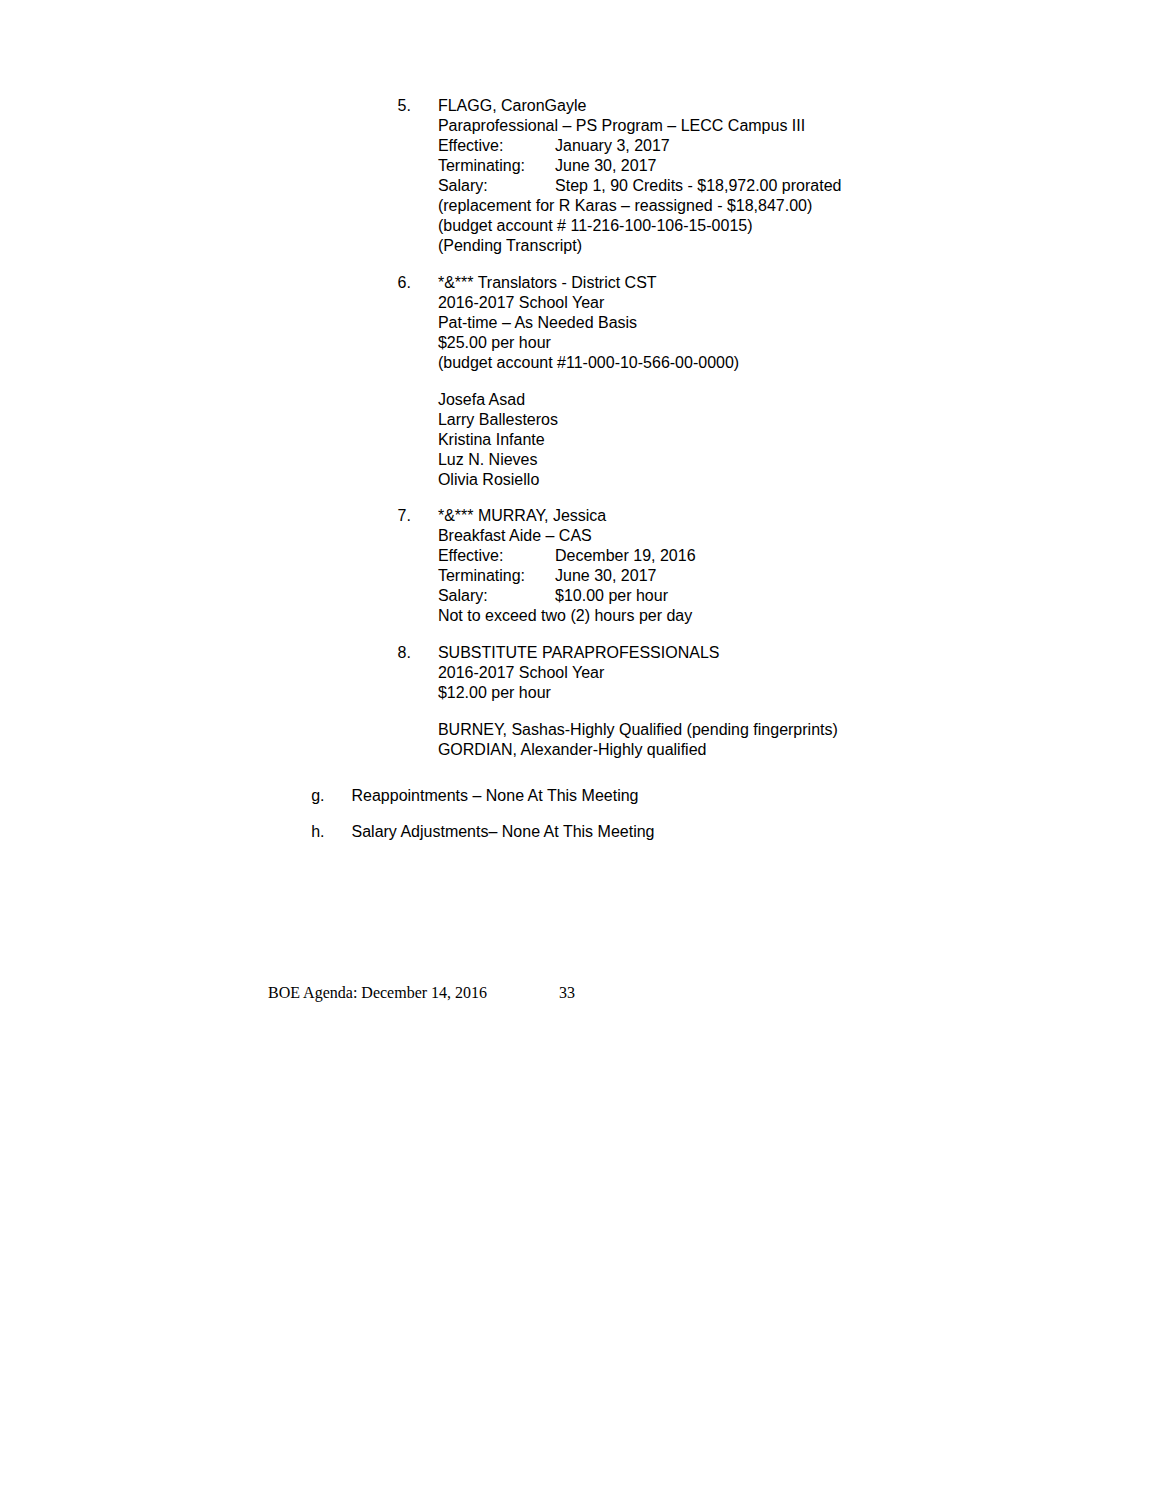5.
FLAGG, CaronGayle
Paraprofessional – PS Program – LECC Campus III
Effective: January 3, 2017
Terminating: June 30, 2017
Salary: Step 1, 90 Credits - $18,972.00 prorated
(replacement for R Karas – reassigned - $18,847.00)
(budget account # 11-216-100-106-15-0015)
(Pending Transcript)
6.
*&*** Translators - District CST
2016-2017 School Year
Pat-time – As Needed Basis
$25.00 per hour
(budget account #11-000-10-566-00-0000)
Josefa Asad
Larry Ballesteros
Kristina Infante
Luz N. Nieves
Olivia Rosiello
7.
*&*** MURRAY, Jessica
Breakfast Aide – CAS
Effective: December 19, 2016
Terminating: June 30, 2017
Salary:$10.00 per hour
Not to exceed two (2) hours per day
8.
SUBSTITUTE PARAPROFESSIONALS
2016-2017 School Year
$12.00 per hour
BURNEY, Sashas-Highly Qualified (pending fingerprints)
GORDIAN, Alexander-Highly qualified
g.
Reappointments – None At This Meeting
h.
Salary Adjustments– None At This Meeting
BOE Agenda: December 14, 201633